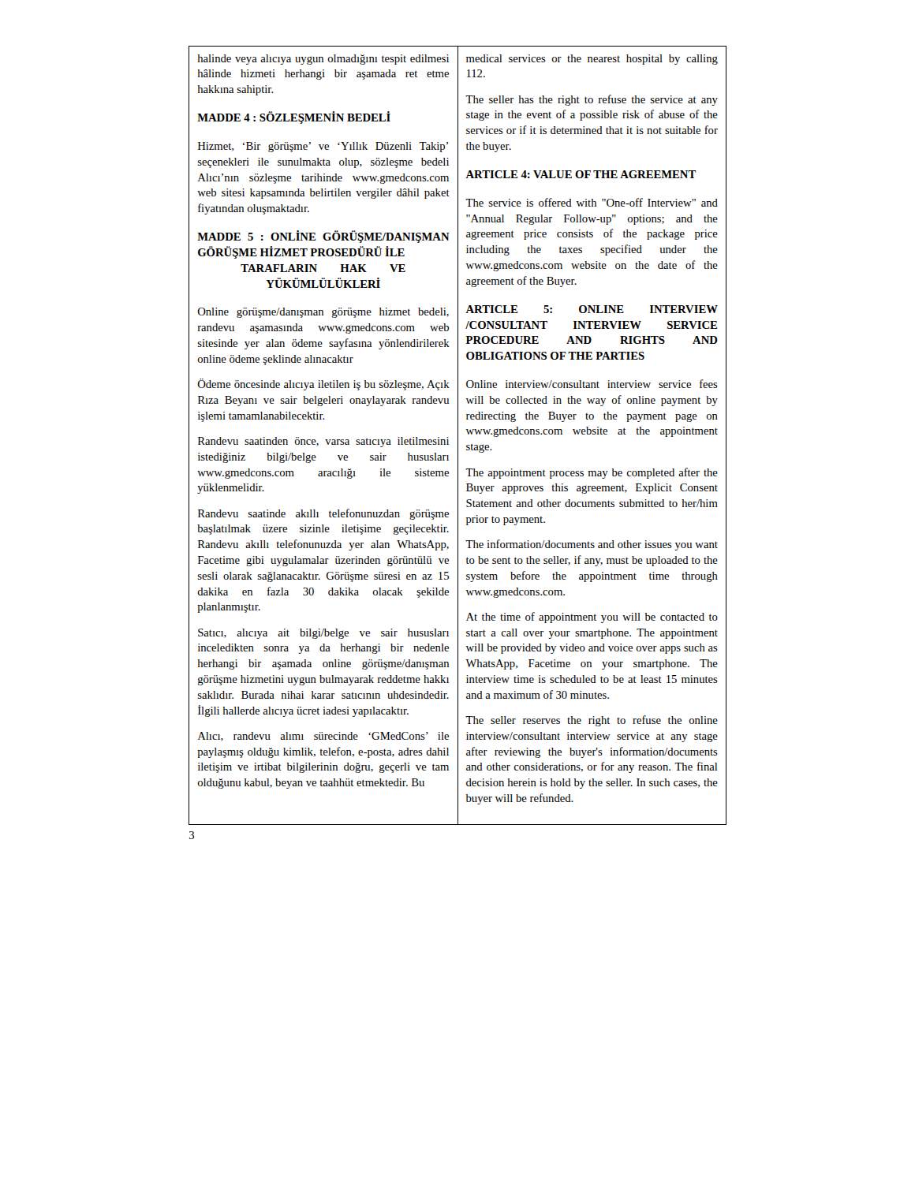| halinde veya alıcıya uygun olmadığını tespit edilmesi hâlinde hizmeti herhangi bir aşamada ret etme hakkına sahiptir. MADDE 4 : SÖZLEŞMENİN BEDELİ Hizmet, ‘Bir görüşme’ ve ‘Yıllık Düzenli Takip’ seçenekleri ile sunulmakta olup, sözleşme bedeli Alıcı’nın sözleşme tarihinde www.gmedcons.com web sitesi kapsamında belirtilen vergiler dâhil paket fiyatından oluşmaktadır. MADDE 5 : ONLİNE GÖRÜŞME/DANIŞMAN GÖRÜŞME HİZMET PROSEDÜRÜ İLE TARAFLARIN HAK VE YÜKÜMLÜLÜKLERİ Online görüşme/danışman görüşme hizmet bedeli, randevu aşamasında www.gmedcons.com web sitesinde yer alan ödeme sayfasına yönlendirilerek online ödeme şeklinde alınacaktır Ödeme öncesinde alıcıya iletilen iş bu sözleşme, Açık Rıza Beyanı ve sair belgeleri onaylayarak randevu işlemi tamamlanabilecektir. Randevu saatinden önce, varsa satıcıya iletilmesini istediğiniz bilgi/belge ve sair hususları www.gmedcons.com aracılığı ile sisteme yüklenmelidir. Randevu saatinde akıllı telefonunuzdan görüşme başlatılmak üzere sizinle iletişime geçilecektir. Randevu akıllı telefonunuzda yer alan WhatsApp, Facetime gibi uygulamalar üzerinden görüntülü ve sesli olarak sağlanacaktır. Görüşme süresi en az 15 dakika en fazla 30 dakika olacak şekilde planlanmıştır. Satıcı, alıcıya ait bilgi/belge ve sair hususları inceledikten sonra ya da herhangi bir nedenle herhangi bir aşamada online görüşme/danışman görüşme hizmetini uygun bulmayarak reddetme hakkı saklıdır. Burada nihai karar satıcının uhdesindedir. İlgili hallerde alıcıya ücret iadesi yapılacaktır. Alıcı, randevu alımı sürecinde ‘GMedCons’ ile paylaşmış olduğu kimlik, telefon, e-posta, adres dahil iletişim ve irtibat bilgilerinin doğru, geçerli ve tam olduğunu kabul, beyan ve taahhüt etmektedir. Bu | medical services or the nearest hospital by calling 112. The seller has the right to refuse the service at any stage in the event of a possible risk of abuse of the services or if it is determined that it is not suitable for the buyer. ARTICLE 4: VALUE OF THE AGREEMENT The service is offered with "One-off Interview" and "Annual Regular Follow-up" options; and the agreement price consists of the package price including the taxes specified under the www.gmedcons.com website on the date of the agreement of the Buyer. ARTICLE 5: ONLINE INTERVIEW /CONSULTANT INTERVIEW SERVICE PROCEDURE AND RIGHTS AND OBLIGATIONS OF THE PARTIES Online interview/consultant interview service fees will be collected in the way of online payment by redirecting the Buyer to the payment page on www.gmedcons.com website at the appointment stage. The appointment process may be completed after the Buyer approves this agreement, Explicit Consent Statement and other documents submitted to her/him prior to payment. The information/documents and other issues you want to be sent to the seller, if any, must be uploaded to the system before the appointment time through www.gmedcons.com. At the time of appointment you will be contacted to start a call over your smartphone. The appointment will be provided by video and voice over apps such as WhatsApp, Facetime on your smartphone. The interview time is scheduled to be at least 15 minutes and a maximum of 30 minutes. The seller reserves the right to refuse the online interview/consultant interview service at any stage after reviewing the buyer's information/documents and other considerations, or for any reason. The final decision herein is hold by the seller. In such cases, the buyer will be refunded. |
3